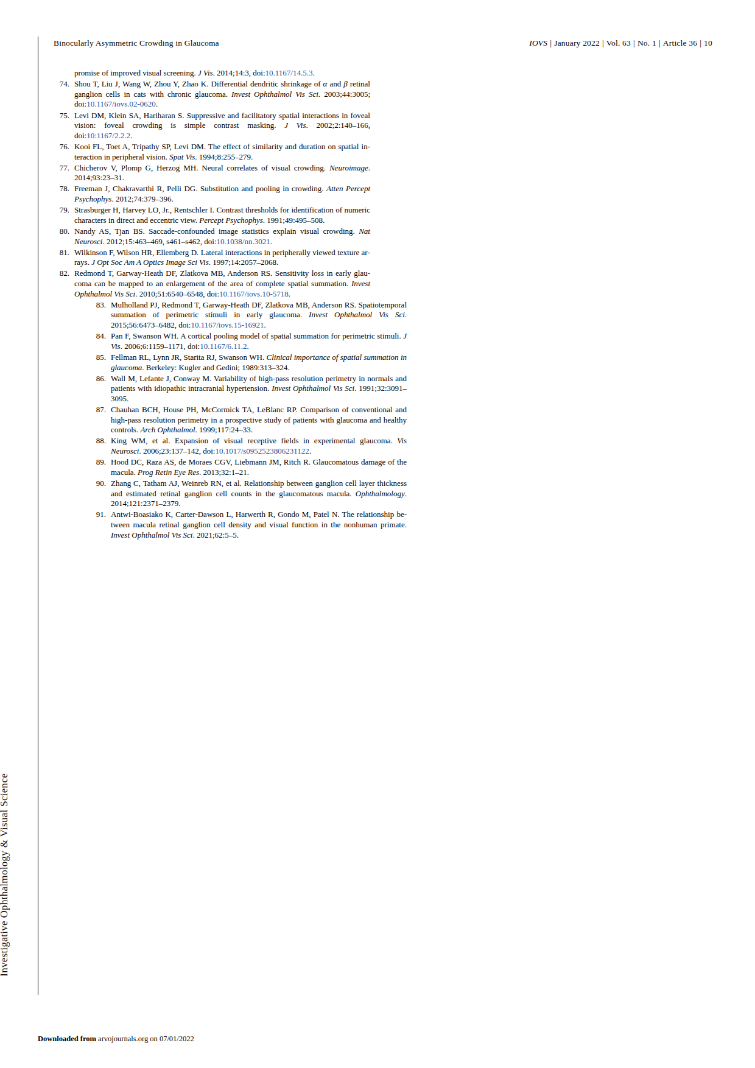Binocularly Asymmetric Crowding in Glaucoma IOVS|January 2022|Vol. 63|No. 1|Article 36|10
Investigative Ophthalmology & Visual Science
promise of improved visual screening. J Vis. 2014;14:3, doi:10.1167/14.5.3.
74. Shou T, Liu J, Wang W, Zhou Y, Zhao K. Differential dendritic shrinkage of α and β retinal ganglion cells in cats with chronic glaucoma. Invest Ophthalmol Vis Sci. 2003;44:3005; doi:10.1167/iovs.02-0620.
75. Levi DM, Klein SA, Hariharan S. Suppressive and facilitatory spatial interactions in foveal vision: foveal crowding is simple contrast masking. J Vis. 2002;2:140–166, doi:10:1167/2.2.2.
76. Kooi FL, Toet A, Tripathy SP, Levi DM. The effect of similarity and duration on spatial interaction in peripheral vision. Spat Vis. 1994;8:255–279.
77. Chicherov V, Plomp G, Herzog MH. Neural correlates of visual crowding. Neuroimage. 2014;93:23–31.
78. Freeman J, Chakravarthi R, Pelli DG. Substitution and pooling in crowding. Atten Percept Psychophys. 2012;74:379–396.
79. Strasburger H, Harvey LO, Jr., Rentschler I. Contrast thresholds for identification of numeric characters in direct and eccentric view. Percept Psychophys. 1991;49:495–508.
80. Nandy AS, Tjan BS. Saccade-confounded image statistics explain visual crowding. Nat Neurosci. 2012;15:463–469, s461–s462, doi:10.1038/nn.3021.
81. Wilkinson F, Wilson HR, Ellemberg D. Lateral interactions in peripherally viewed texture arrays. J Opt Soc Am A Optics Image Sci Vis. 1997;14:2057–2068.
82. Redmond T, Garway-Heath DF, Zlatkova MB, Anderson RS. Sensitivity loss in early glaucoma can be mapped to an enlargement of the area of complete spatial summation. Invest Ophthalmol Vis Sci. 2010;51:6540–6548, doi:10.1167/iovs.10-5718.
83. Mulholland PJ, Redmond T, Garway-Heath DF, Zlatkova MB, Anderson RS. Spatiotemporal summation of perimetric stimuli in early glaucoma. Invest Ophthalmol Vis Sci. 2015;56:6473–6482, doi:10.1167/iovs.15-16921.
84. Pan F, Swanson WH. A cortical pooling model of spatial summation for perimetric stimuli. J Vis. 2006;6:1159–1171, doi:10.1167/6.11.2.
85. Fellman RL, Lynn JR, Starita RJ, Swanson WH. Clinical importance of spatial summation in glaucoma. Berkeley: Kugler and Gedini; 1989:313–324.
86. Wall M, Lefante J, Conway M. Variability of high-pass resolution perimetry in normals and patients with idiopathic intracranial hypertension. Invest Ophthalmol Vis Sci. 1991;32:3091–3095.
87. Chauhan BCH, House PH, McCormick TA, LeBlanc RP. Comparison of conventional and high-pass resolution perimetry in a prospective study of patients with glaucoma and healthy controls. Arch Ophthalmol. 1999;117:24–33.
88. King WM, et al. Expansion of visual receptive fields in experimental glaucoma. Vis Neurosci. 2006;23:137–142, doi:10.1017/s0952523806231122.
89. Hood DC, Raza AS, de Moraes CGV, Liebmann JM, Ritch R. Glaucomatous damage of the macula. Prog Retin Eye Res. 2013;32:1–21.
90. Zhang C, Tatham AJ, Weinreb RN, et al. Relationship between ganglion cell layer thickness and estimated retinal ganglion cell counts in the glaucomatous macula. Ophthalmology. 2014;121:2371–2379.
91. Antwi-Boasiako K, Carter-Dawson L, Harwerth R, Gondo M, Patel N. The relationship between macula retinal ganglion cell density and visual function in the nonhuman primate. Invest Ophthalmol Vis Sci. 2021;62:5–5.
Downloaded from arvojournals.org on 07/01/2022